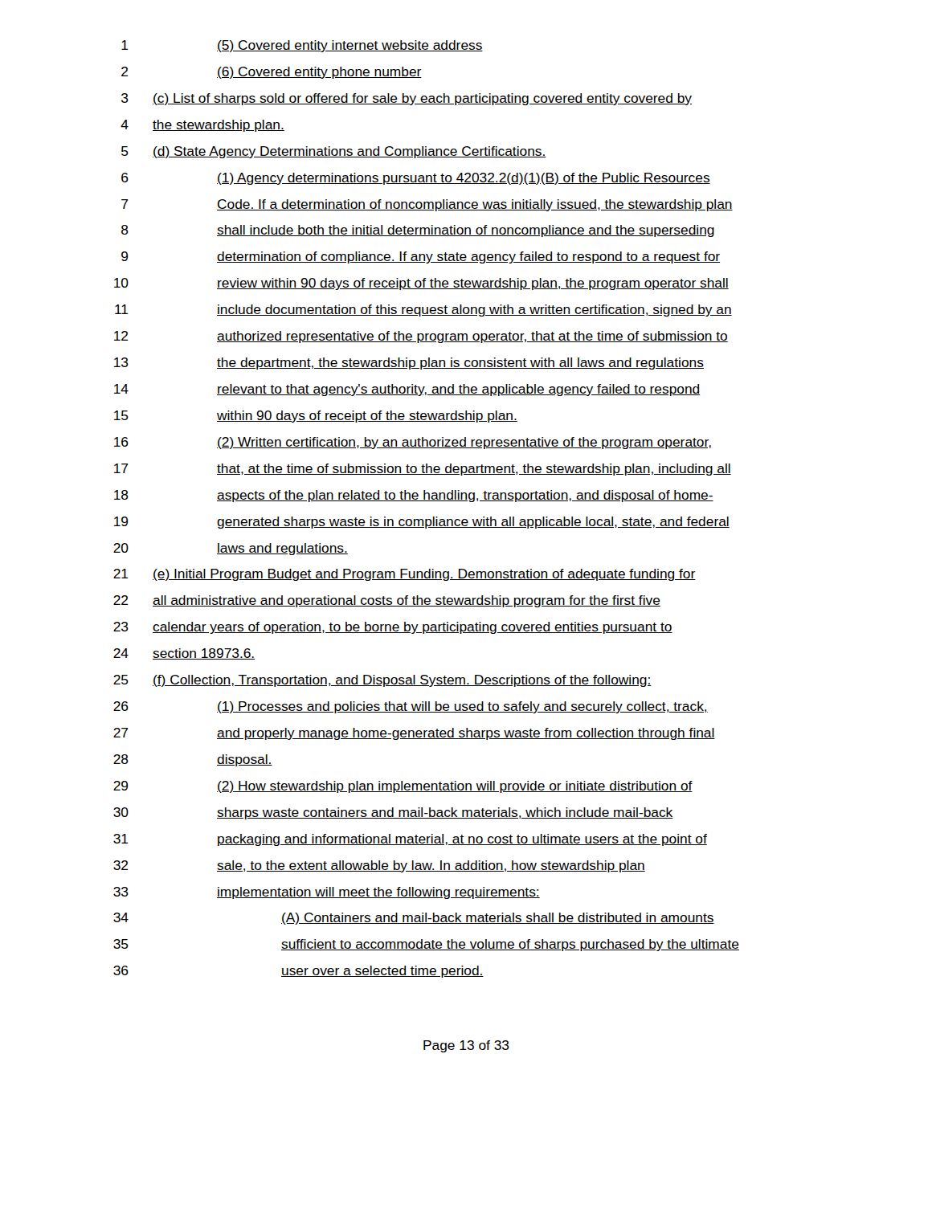(5) Covered entity internet website address
(6) Covered entity phone number
(c) List of sharps sold or offered for sale by each participating covered entity covered by
the stewardship plan.
(d) State Agency Determinations and Compliance Certifications.
(1) Agency determinations pursuant to 42032.2(d)(1)(B) of the Public Resources
Code. If a determination of noncompliance was initially issued, the stewardship plan
shall include both the initial determination of noncompliance and the superseding
determination of compliance. If any state agency failed to respond to a request for
review within 90 days of receipt of the stewardship plan, the program operator shall
include documentation of this request along with a written certification, signed by an
authorized representative of the program operator, that at the time of submission to
the department, the stewardship plan is consistent with all laws and regulations
relevant to that agency's authority, and the applicable agency failed to respond
within 90 days of receipt of the stewardship plan.
(2) Written certification, by an authorized representative of the program operator,
that, at the time of submission to the department, the stewardship plan, including all
aspects of the plan related to the handling, transportation, and disposal of home-
generated sharps waste is in compliance with all applicable local, state, and federal
laws and regulations.
(e) Initial Program Budget and Program Funding. Demonstration of adequate funding for
all administrative and operational costs of the stewardship program for the first five
calendar years of operation, to be borne by participating covered entities pursuant to
section 18973.6.
(f) Collection, Transportation, and Disposal System. Descriptions of the following:
(1) Processes and policies that will be used to safely and securely collect, track,
and properly manage home-generated sharps waste from collection through final
disposal.
(2) How stewardship plan implementation will provide or initiate distribution of
sharps waste containers and mail-back materials, which include mail-back
packaging and informational material, at no cost to ultimate users at the point of
sale, to the extent allowable by law. In addition, how stewardship plan
implementation will meet the following requirements:
(A) Containers and mail-back materials shall be distributed in amounts
sufficient to accommodate the volume of sharps purchased by the ultimate
user over a selected time period.
Page 13 of 33